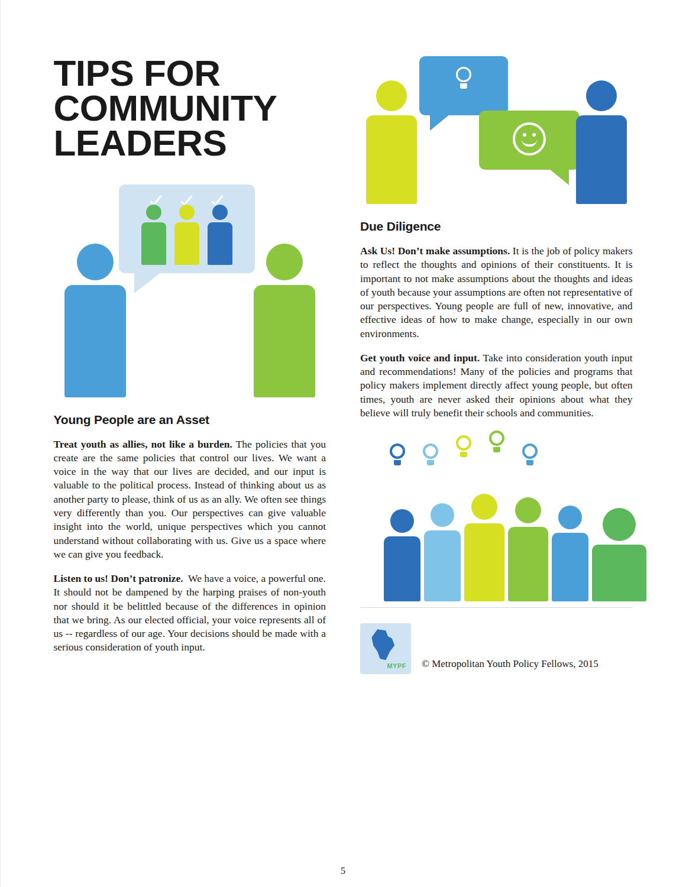Tips for
Community
Leaders
Young People are an Asset
Treat youth as allies, not like a burden. The policies that you create are the same policies that control our lives. We want a voice in the way that our lives are decided, and our input is valuable to the political process. Instead of thinking about us as another party to please, think of us as an ally. We often see things very differently than you. Our perspectives can give valuable insight into the world, unique perspectives which you cannot understand without collaborating with us. Give us a space where we can give you feedback.
Listen to us! Don’t patronize. We have a voice, a powerful one. It should not be dampened by the harping praises of non-youth nor should it be belittled because of the differences in opinion that we bring. As our elected official, your voice represents all of us -- regardless of our age. Your decisions should be made with a serious consideration of youth input.
Due Diligence
Ask Us! Don’t make assumptions. It is the job of policy makers to reflect the thoughts and opinions of their constituents. It is important to not make assumptions about the thoughts and ideas of youth because your assumptions are often not representative of our perspectives. Young people are full of new, innovative, and effective ideas of how to make change, especially in our own environments.
Get youth voice and input. Take into consideration youth input and recommendations! Many of the policies and programs that policy makers implement directly affect young people, but often times, youth are never asked their opinions about what they believe will truly benefit their schools and communities.
MYPF
© Metropolitan Youth Policy Fellows, 2015
5